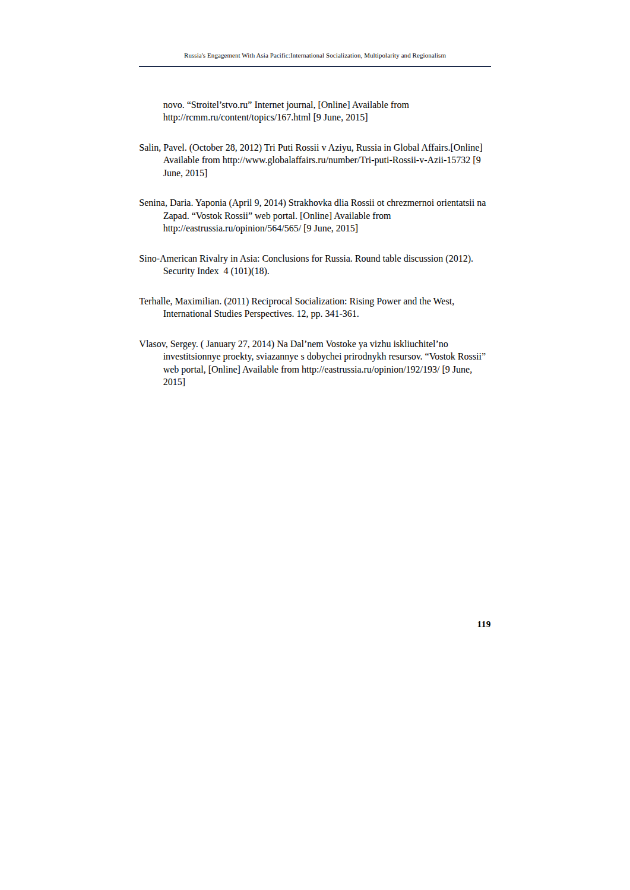Russia's Engagement With Asia Pacific:International Socialization, Multipolarity and Regionalism
novo. “Stroitel’stvo.ru” Internet journal, [Online] Available from http://rcmm.ru/content/topics/167.html [9 June, 2015]
Salin, Pavel. (October 28, 2012) Tri Puti Rossii v Aziyu, Russia in Global Affairs.[Online] Available from http://www.globalaffairs.ru/number/Tri-puti-Rossii-v-Azii-15732 [9 June, 2015]
Senina, Daria. Yaponia (April 9, 2014) Strakhovka dlia Rossii ot chrezmernoi orientatsii na Zapad. “Vostok Rossii” web portal. [Online] Available from http://eastrussia.ru/opinion/564/565/ [9 June, 2015]
Sino-American Rivalry in Asia: Conclusions for Russia. Round table discussion (2012). Security Index 4 (101)(18).
Terhalle, Maximilian. (2011) Reciprocal Socialization: Rising Power and the West, International Studies Perspectives. 12, pp. 341-361.
Vlasov, Sergey. ( January 27, 2014) Na Dal’nem Vostoke ya vizhu iskliuchitel’no investitsionnye proekty, sviazannye s dobychei prirodnykh resursov. “Vostok Rossii” web portal, [Online] Available from http://eastrussia.ru/opinion/192/193/ [9 June, 2015]
119